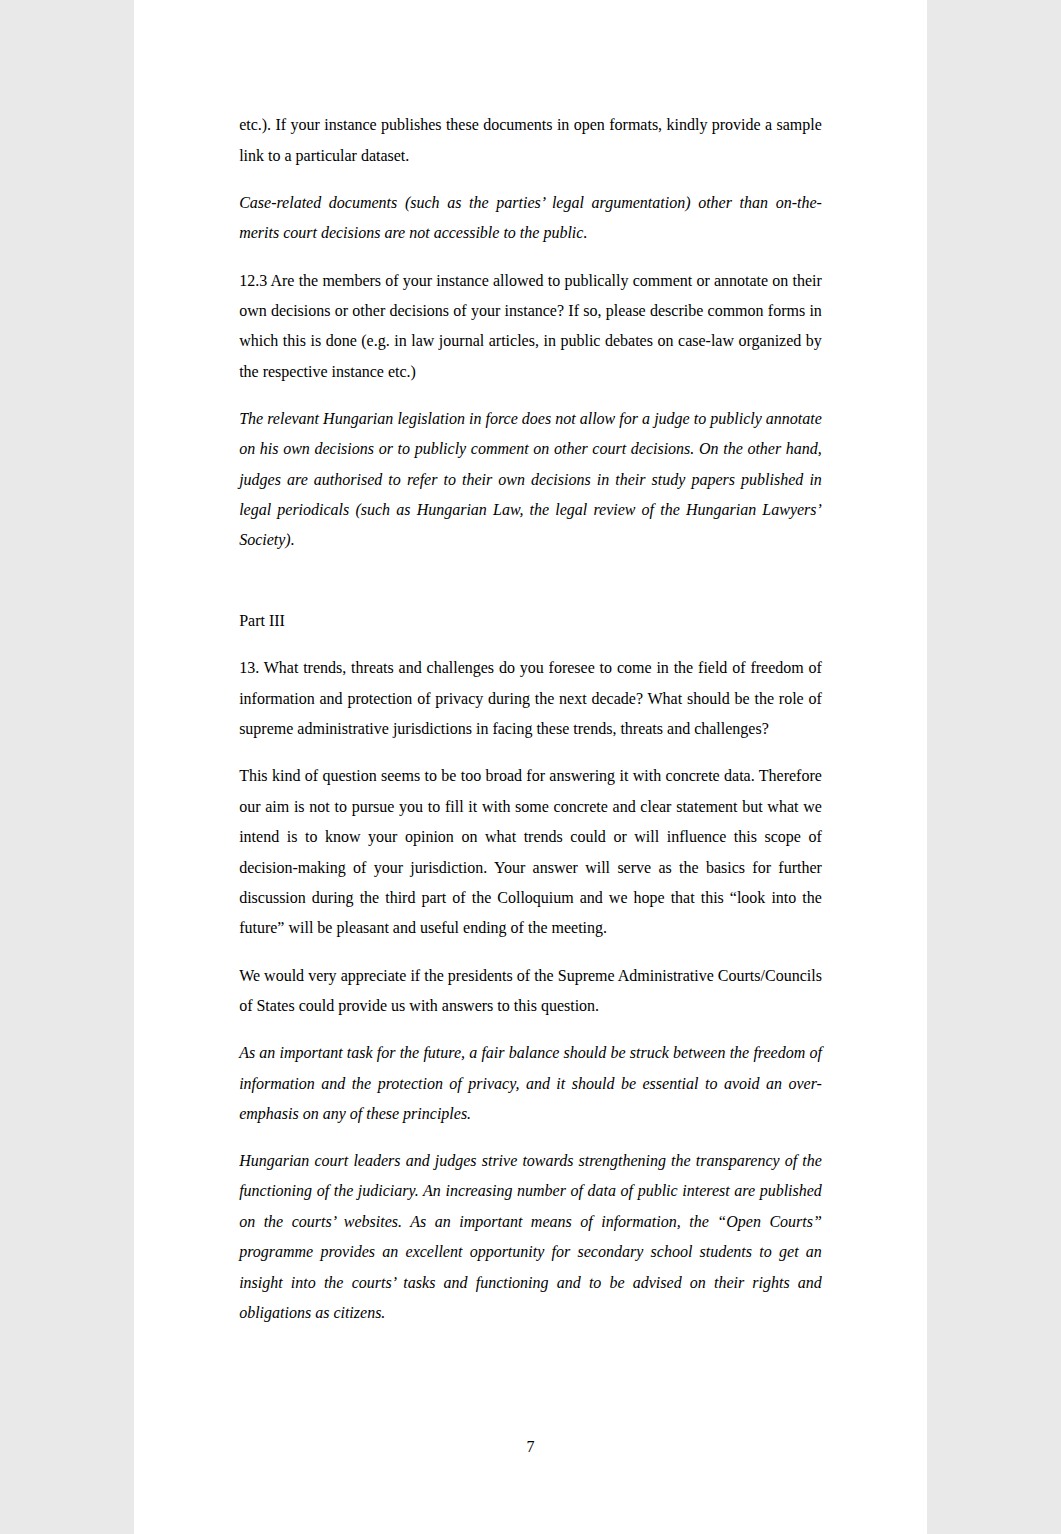etc.). If your instance publishes these documents in open formats, kindly provide a sample link to a particular dataset.
Case-related documents (such as the parties’ legal argumentation) other than on-the-merits court decisions are not accessible to the public.
12.3 Are the members of your instance allowed to publically comment or annotate on their own decisions or other decisions of your instance? If so, please describe common forms in which this is done (e.g. in law journal articles, in public debates on case-law organized by the respective instance etc.)
The relevant Hungarian legislation in force does not allow for a judge to publicly annotate on his own decisions or to publicly comment on other court decisions. On the other hand, judges are authorised to refer to their own decisions in their study papers published in legal periodicals (such as Hungarian Law, the legal review of the Hungarian Lawyers’ Society).
Part III
13. What trends, threats and challenges do you foresee to come in the field of freedom of information and protection of privacy during the next decade? What should be the role of supreme administrative jurisdictions in facing these trends, threats and challenges?
This kind of question seems to be too broad for answering it with concrete data. Therefore our aim is not to pursue you to fill it with some concrete and clear statement but what we intend is to know your opinion on what trends could or will influence this scope of decision-making of your jurisdiction. Your answer will serve as the basics for further discussion during the third part of the Colloquium and we hope that this “look into the future” will be pleasant and useful ending of the meeting.
We would very appreciate if the presidents of the Supreme Administrative Courts/Councils of States could provide us with answers to this question.
As an important task for the future, a fair balance should be struck between the freedom of information and the protection of privacy, and it should be essential to avoid an over-emphasis on any of these principles.
Hungarian court leaders and judges strive towards strengthening the transparency of the functioning of the judiciary. An increasing number of data of public interest are published on the courts’ websites. As an important means of information, the “Open Courts” programme provides an excellent opportunity for secondary school students to get an insight into the courts’ tasks and functioning and to be advised on their rights and obligations as citizens.
7